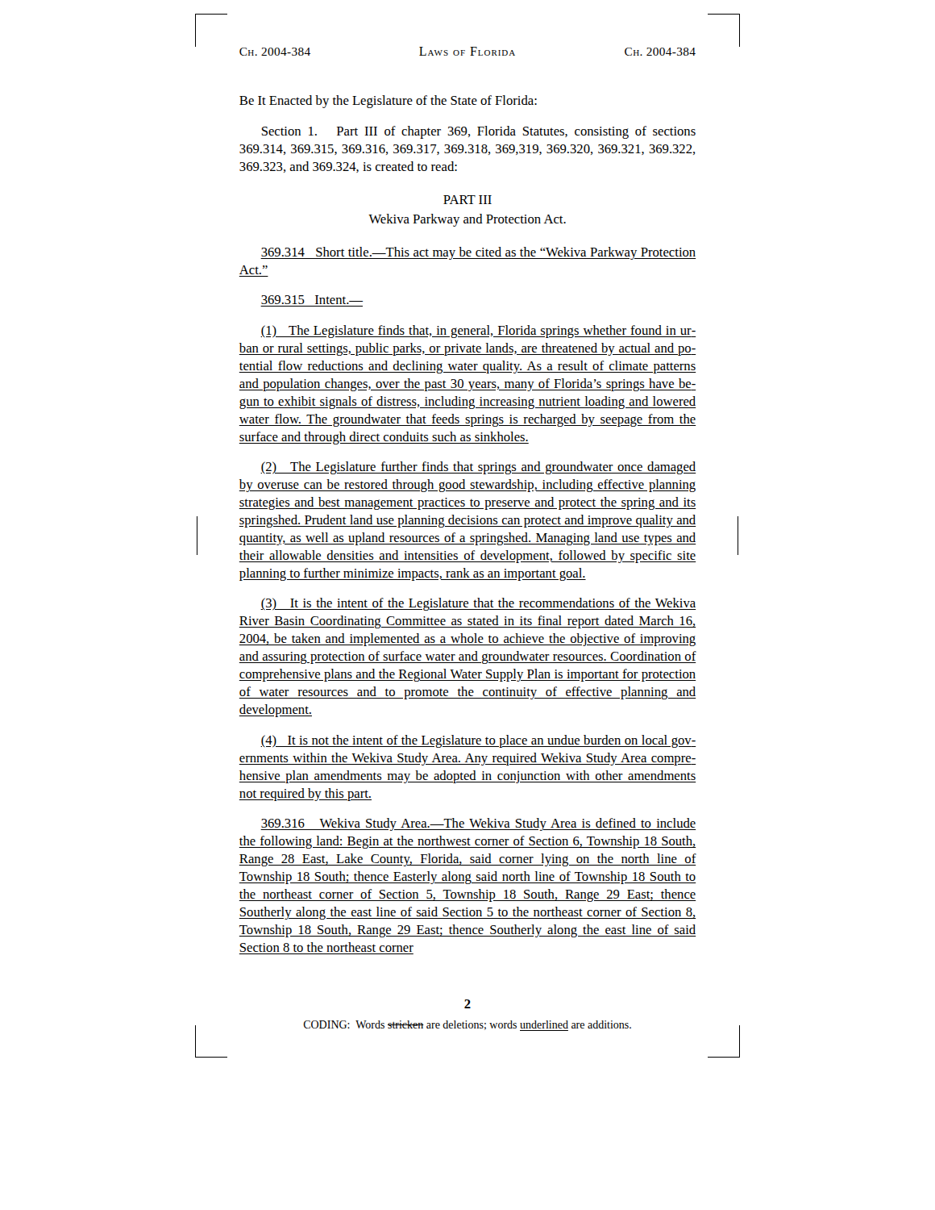Ch. 2004-384 Laws of Florida Ch. 2004-384
Be It Enacted by the Legislature of the State of Florida:
Section 1. Part III of chapter 369, Florida Statutes, consisting of sections 369.314, 369.315, 369.316, 369.317, 369.318, 369,319, 369.320, 369.321, 369.322, 369.323, and 369.324, is created to read:
PART III
Wekiva Parkway and Protection Act.
369.314 Short title.—This act may be cited as the “Wekiva Parkway Protection Act.”
369.315 Intent.—
(1) The Legislature finds that, in general, Florida springs whether found in urban or rural settings, public parks, or private lands, are threatened by actual and potential flow reductions and declining water quality. As a result of climate patterns and population changes, over the past 30 years, many of Florida’s springs have begun to exhibit signals of distress, including increasing nutrient loading and lowered water flow. The groundwater that feeds springs is recharged by seepage from the surface and through direct conduits such as sinkholes.
(2) The Legislature further finds that springs and groundwater once damaged by overuse can be restored through good stewardship, including effective planning strategies and best management practices to preserve and protect the spring and its springshed. Prudent land use planning decisions can protect and improve quality and quantity, as well as upland resources of a springshed. Managing land use types and their allowable densities and intensities of development, followed by specific site planning to further minimize impacts, rank as an important goal.
(3) It is the intent of the Legislature that the recommendations of the Wekiva River Basin Coordinating Committee as stated in its final report dated March 16, 2004, be taken and implemented as a whole to achieve the objective of improving and assuring protection of surface water and groundwater resources. Coordination of comprehensive plans and the Regional Water Supply Plan is important for protection of water resources and to promote the continuity of effective planning and development.
(4) It is not the intent of the Legislature to place an undue burden on local governments within the Wekiva Study Area. Any required Wekiva Study Area comprehensive plan amendments may be adopted in conjunction with other amendments not required by this part.
369.316 Wekiva Study Area.—The Wekiva Study Area is defined to include the following land: Begin at the northwest corner of Section 6, Township 18 South, Range 28 East, Lake County, Florida, said corner lying on the north line of Township 18 South; thence Easterly along said north line of Township 18 South to the northeast corner of Section 5, Township 18 South, Range 29 East; thence Southerly along the east line of said Section 5 to the northeast corner of Section 8, Township 18 South, Range 29 East; thence Southerly along the east line of said Section 8 to the northeast corner
2
CODING: Words stricken are deletions; words underlined are additions.